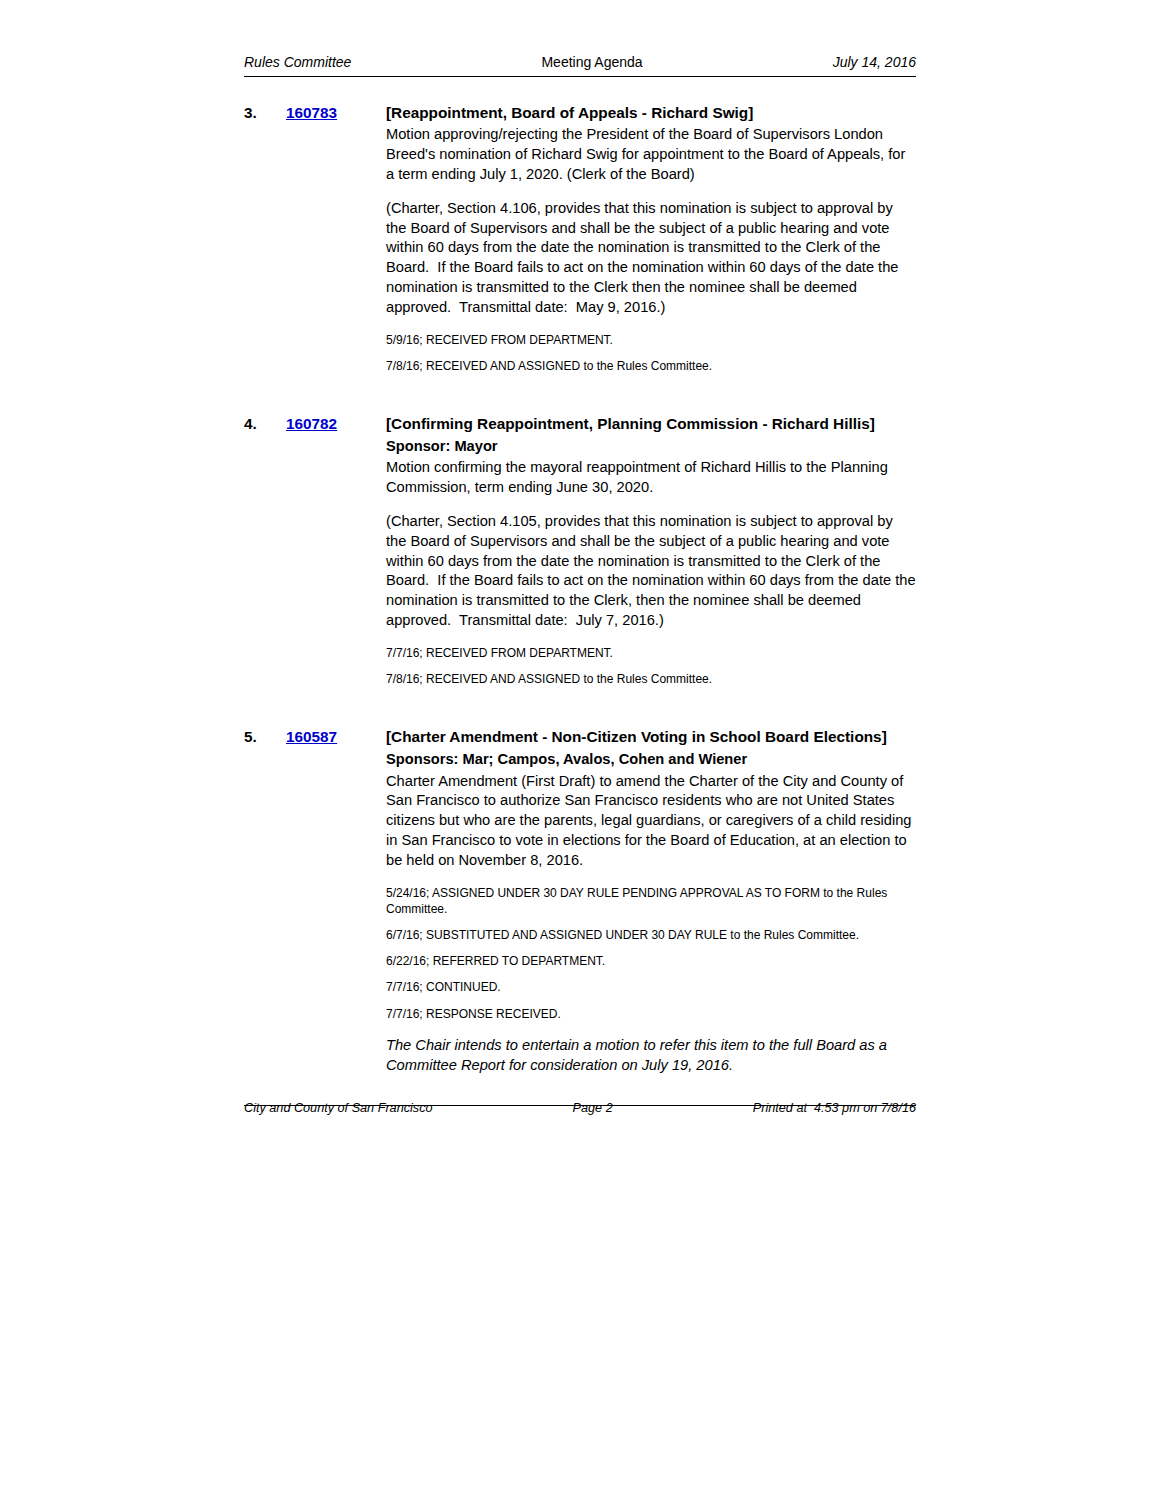Rules Committee
Meeting Agenda
July 14, 2016
3.
160783
[Reappointment, Board of Appeals - Richard Swig]
Motion approving/rejecting the President of the Board of Supervisors London Breed's nomination of Richard Swig for appointment to the Board of Appeals, for a term ending July 1, 2020. (Clerk of the Board)
(Charter, Section 4.106, provides that this nomination is subject to approval by the Board of Supervisors and shall be the subject of a public hearing and vote within 60 days from the date the nomination is transmitted to the Clerk of the Board. If the Board fails to act on the nomination within 60 days of the date the nomination is transmitted to the Clerk then the nominee shall be deemed approved. Transmittal date: May 9, 2016.)
5/9/16; RECEIVED FROM DEPARTMENT.
7/8/16; RECEIVED AND ASSIGNED to the Rules Committee.
4.
160782
[Confirming Reappointment, Planning Commission - Richard Hillis]
Sponsor: Mayor
Motion confirming the mayoral reappointment of Richard Hillis to the Planning Commission, term ending June 30, 2020.
(Charter, Section 4.105, provides that this nomination is subject to approval by the Board of Supervisors and shall be the subject of a public hearing and vote within 60 days from the date the nomination is transmitted to the Clerk of the Board. If the Board fails to act on the nomination within 60 days from the date the nomination is transmitted to the Clerk, then the nominee shall be deemed approved. Transmittal date: July 7, 2016.)
7/7/16; RECEIVED FROM DEPARTMENT.
7/8/16; RECEIVED AND ASSIGNED to the Rules Committee.
5.
160587
[Charter Amendment - Non-Citizen Voting in School Board Elections]
Sponsors: Mar; Campos, Avalos, Cohen and Wiener
Charter Amendment (First Draft) to amend the Charter of the City and County of San Francisco to authorize San Francisco residents who are not United States citizens but who are the parents, legal guardians, or caregivers of a child residing in San Francisco to vote in elections for the Board of Education, at an election to be held on November 8, 2016.
5/24/16; ASSIGNED UNDER 30 DAY RULE PENDING APPROVAL AS TO FORM to the Rules Committee.
6/7/16; SUBSTITUTED AND ASSIGNED UNDER 30 DAY RULE to the Rules Committee.
6/22/16; REFERRED TO DEPARTMENT.
7/7/16; CONTINUED.
7/7/16; RESPONSE RECEIVED.
The Chair intends to entertain a motion to refer this item to the full Board as a Committee Report for consideration on July 19, 2016.
City and County of San Francisco
Page 2
Printed at 4:53 pm on 7/8/16